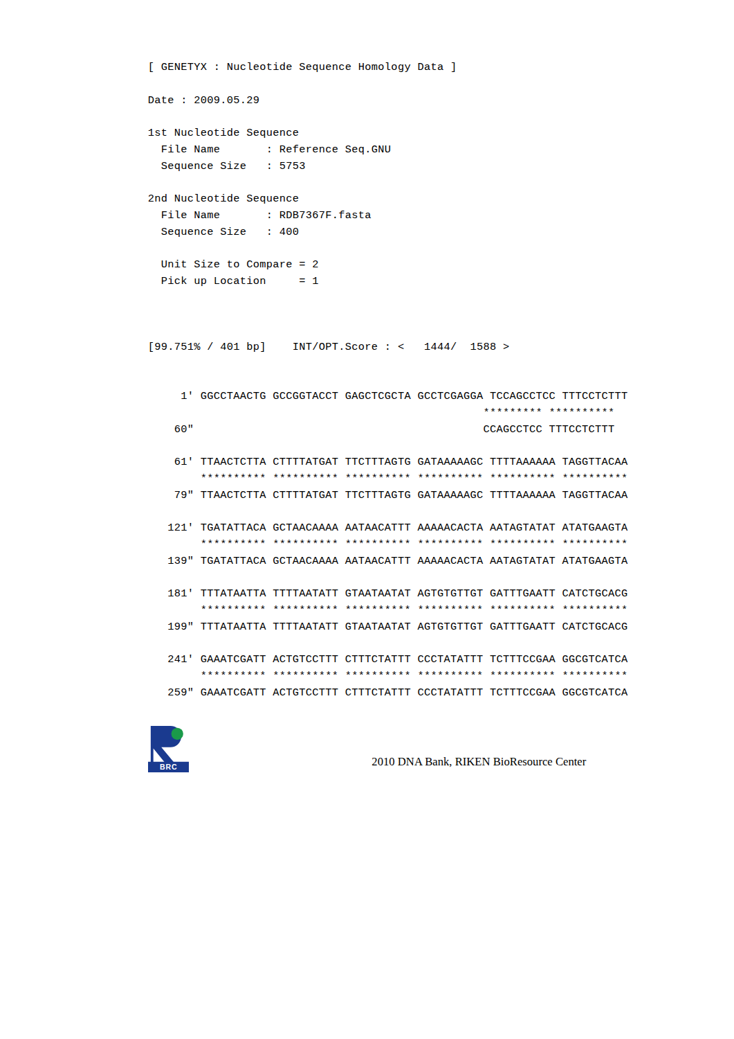[ GENETYX : Nucleotide Sequence Homology Data ]

Date : 2009.05.29

1st Nucleotide Sequence
  File Name       : Reference Seq.GNU
  Sequence Size   : 5753

2nd Nucleotide Sequence
  File Name       : RDB7367F.fasta
  Sequence Size   : 400

  Unit Size to Compare = 2
  Pick up Location     = 1



[99.751% / 401 bp]    INT/OPT.Score : <   1444/  1588 >


     1' GGCCTAACTG GCCGGTACCT GAGCTCGCTA GCCTCGAGGA TCCAGCCTCC TTTCCTCTTT
                                                   ********* **********
    60"                                            CCAGCCTCC TTTCCTCTTT

    61' TTAACTCTTA CTTTTATGAT TTCTTTAGTG GATAAAAAGC TTTTAAAAAA TAGGTTACAA
        ********** ********** ********** ********** ********** **********
    79" TTAACTCTTA CTTTTATGAT TTCTTTAGTG GATAAAAAGC TTTTAAAAAA TAGGTTACAA

   121' TGATATTACA GCTAACAAAA AATAACATTT AAAAACACTA AATAGTATAT ATATGAAGTA
        ********** ********** ********** ********** ********** **********
   139" TGATATTACA GCTAACAAAA AATAACATTT AAAAACACTA AATAGTATAT ATATGAAGTA

   181' TTTATAATTA TTTTAATATT GTAATAATAT AGTGTGTTGT GATTTGAATT CATCTGCACG
        ********** ********** ********** ********** ********** **********
   199" TTTATAATTA TTTTAATATT GTAATAATAT AGTGTGTTGT GATTTGAATT CATCTGCACG

   241' GAAATCGATT ACTGTCCTTT CTTTCTATTT CCCTATATTT TCTTTCCGAA GGCGTCATCA
        ********** ********** ********** ********** ********** **********
   259" GAAATCGATT ACTGTCCTTT CTTTCTATTT CCCTATATTT TCTTTCCGAA GGCGTCATCA
BRC
2010 DNA Bank, RIKEN BioResource Center